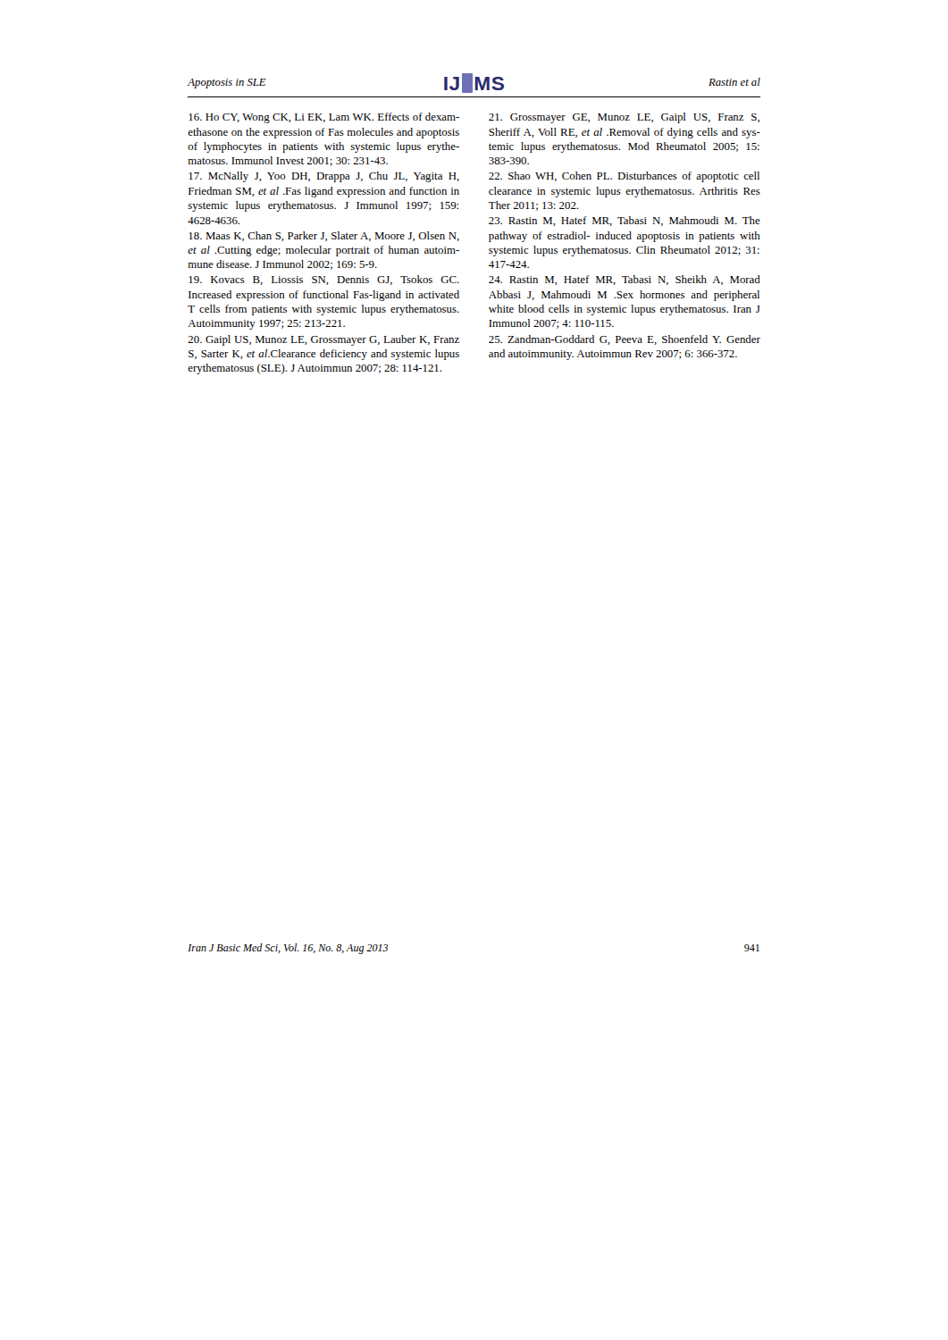Apoptosis in SLE
IJ MS
Rastin et al
16. Ho CY, Wong CK, Li EK, Lam WK. Effects of dexamethasone on the expression of Fas molecules and apoptosis of lymphocytes in patients with systemic lupus erythematosus. Immunol Invest 2001; 30: 231-43.
17. McNally J, Yoo DH, Drappa J, Chu JL, Yagita H, Friedman SM, et al .Fas ligand expression and function in systemic lupus erythematosus. J Immunol 1997; 159: 4628-4636.
18. Maas K, Chan S, Parker J, Slater A, Moore J, Olsen N, et al .Cutting edge; molecular portrait of human autoimmune disease. J Immunol 2002; 169: 5-9.
19. Kovacs B, Liossis SN, Dennis GJ, Tsokos GC. Increased expression of functional Fas-ligand in activated T cells from patients with systemic lupus erythematosus. Autoimmunity 1997; 25: 213-221.
20. Gaipl US, Munoz LE, Grossmayer G, Lauber K, Franz S, Sarter K, et al.Clearance deficiency and systemic lupus erythematosus (SLE). J Autoimmun 2007; 28: 114-121.
21. Grossmayer GE, Munoz LE, Gaipl US, Franz S, Sheriff A, Voll RE, et al .Removal of dying cells and systemic lupus erythematosus. Mod Rheumatol 2005; 15: 383-390.
22. Shao WH, Cohen PL. Disturbances of apoptotic cell clearance in systemic lupus erythematosus. Arthritis Res Ther 2011; 13: 202.
23. Rastin M, Hatef MR, Tabasi N, Mahmoudi M. The pathway of estradiol- induced apoptosis in patients with systemic lupus erythematosus. Clin Rheumatol 2012; 31: 417-424.
24. Rastin M, Hatef MR, Tabasi N, Sheikh A, Morad Abbasi J, Mahmoudi M .Sex hormones and peripheral white blood cells in systemic lupus erythematosus. Iran J Immunol 2007; 4: 110-115.
25. Zandman-Goddard G, Peeva E, Shoenfeld Y. Gender and autoimmunity. Autoimmun Rev 2007; 6: 366-372.
Iran J Basic Med Sci, Vol. 16, No. 8, Aug 2013
941